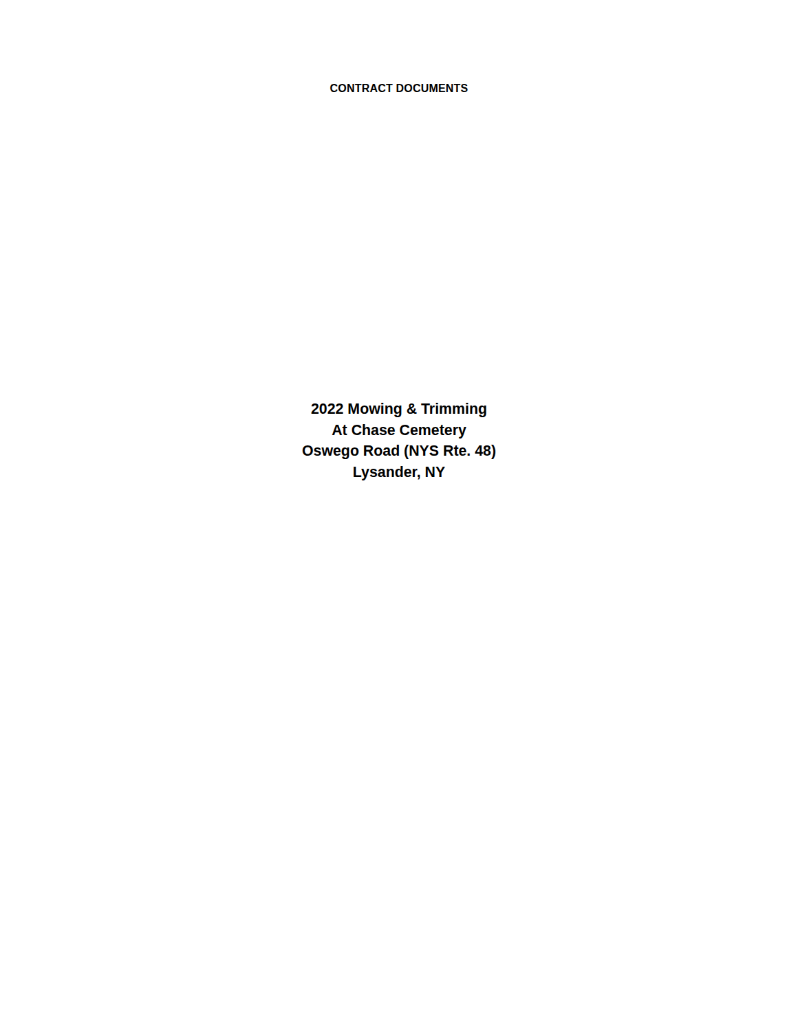CONTRACT DOCUMENTS
2022 Mowing & Trimming
At Chase Cemetery
Oswego Road (NYS Rte. 48)
Lysander, NY